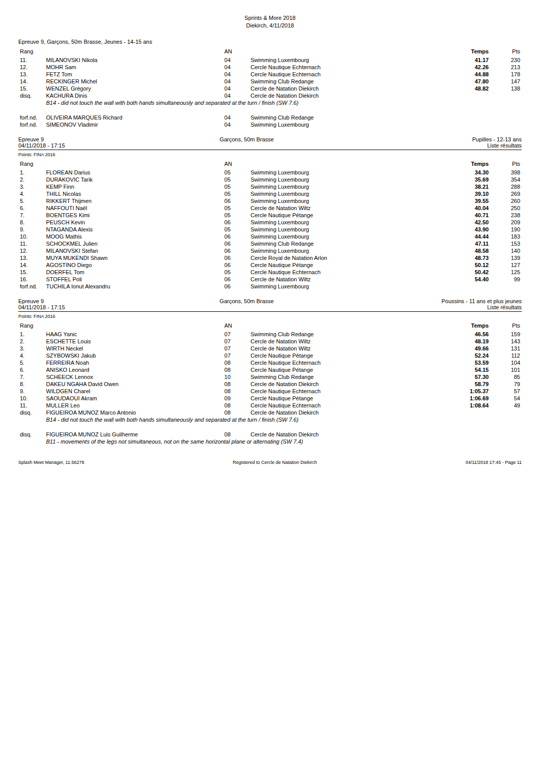Sprints & More 2018
Diekirch, 4/11/2018
Epreuve 9, Garçons, 50m Brasse, Jeunes - 14-15 ans
| Rang | | AN | | Temps | Pts |
| 11. | MILANOVSKI Nikola | 04 | Swimming Luxembourg | 41.17 | 230 |
| 12. | MOHR Sam | 04 | Cercle Nautique Echternach | 42.26 | 213 |
| 13. | FETZ Tom | 04 | Cercle Nautique Echternach | 44.88 | 178 |
| 14. | RECKINGER Michel | 04 | Swimming Club Redange | 47.80 | 147 |
| 15. | WENZEL Grégory | 04 | Cercle de Natation Diekirch | 48.82 | 138 |
| disq. | KACHURA Dinis | 04 | Cercle de Natation Diekirch | | |
| | B14 - did not touch the wall with both hands simultaneously and separated at the turn / finish (SW 7.6) |
| forf.nd. | OLIVEIRA MARQUES Richard | 04 | Swimming Club Redange | | |
| forf.nd. | SIMEONOV Vladimir | 04 | Swimming Luxembourg | | |
Epreuve 9
04/11/2018 - 17:15
Garçons, 50m Brasse
Pupilles - 12-13 ans
Liste résultats
Points: FINA 2016
| Rang | | AN | | Temps | Pts |
| 1. | FLOREAN Darius | 05 | Swimming Luxembourg | 34.30 | 398 |
| 2. | DURAKOVIC Tarik | 05 | Swimming Luxembourg | 35.69 | 354 |
| 3. | KEMP Finn | 05 | Swimming Luxembourg | 38.21 | 288 |
| 4. | THILL Nicolas | 05 | Swimming Luxembourg | 39.10 | 269 |
| 5. | RIKKERT Thijmen | 06 | Swimming Luxembourg | 39.55 | 260 |
| 6. | NAFFOUTI Naël | 05 | Cercle de Natation Wiltz | 40.04 | 250 |
| 7. | BOENTGES Kimi | 05 | Cercle Nautique Pétange | 40.71 | 238 |
| 8. | PEUSCH Kevin | 06 | Swimming Luxembourg | 42.50 | 209 |
| 9. | NTAGANDA Alexis | 05 | Swimming Luxembourg | 43.90 | 190 |
| 10. | MOOG Mathis | 06 | Swimming Luxembourg | 44.44 | 183 |
| 11. | SCHOCKMEL Julien | 06 | Swimming Club Redange | 47.11 | 153 |
| 12. | MILANOVSKI Stefan | 06 | Swimming Luxembourg | 48.58 | 140 |
| 13. | MUYA MUKENDI Shawn | 06 | Cercle Royal de Natation Arlon | 48.73 | 139 |
| 14. | AGOSTINO Diego | 06 | Cercle Nautique Pétange | 50.12 | 127 |
| 15. | DOERFEL Tom | 05 | Cercle Nautique Echternach | 50.42 | 125 |
| 16. | STOFFEL Poli | 06 | Cercle de Natation Wiltz | 54.40 | 99 |
| forf.nd. | TUCHILA Ionut Alexandru | 06 | Swimming Luxembourg | | |
Epreuve 9
04/11/2018 - 17:15
Garçons, 50m Brasse
Poussins - 11 ans et plus jeunes
Liste résultats
Points: FINA 2016
| Rang | | AN | | Temps | Pts |
| 1. | HAAG Yanic | 07 | Swimming Club Redange | 46.56 | 159 |
| 2. | ESCHETTE Louis | 07 | Cercle de Natation Wiltz | 48.19 | 143 |
| 3. | WIRTH Neckel | 07 | Cercle de Natation Wiltz | 49.66 | 131 |
| 4. | SZYBOWSKI Jakub | 07 | Cercle Nautique Pétange | 52.24 | 112 |
| 5. | FERREIRA Noah | 08 | Cercle Nautique Echternach | 53.59 | 104 |
| 6. | ANISKO Leonard | 08 | Cercle Nautique Pétange | 54.15 | 101 |
| 7. | SCHEECK Lennox | 10 | Swimming Club Redange | 57.30 | 85 |
| 8. | DAKEU NGAHA David Owen | 08 | Cercle de Natation Diekirch | 58.79 | 79 |
| 9. | WILDGEN Charel | 08 | Cercle Nautique Echternach | 1:05.37 | 57 |
| 10. | SAOUDAOUI Akram | 09 | Cercle Nautique Pétange | 1:06.69 | 54 |
| 11. | MULLER Leo | 08 | Cercle Nautique Echternach | 1:08.64 | 49 |
| disq. | FIGUEIROA MUNOZ Marco Antonio | 08 | Cercle de Natation Diekirch | | |
| | B14 - did not touch the wall with both hands simultaneously and separated at the turn / finish (SW 7.6) |
| disq. | FIGUEIROA MUNOZ Luis Guilherme | 08 | Cercle de Natation Diekirch | | |
| | B11 - movements of the legs not simultaneous, not on the same horizontal plane or alternating (SW 7.4) |
Splash Meet Manager, 11.56278
Registered to Cercle de Natation Diekirch
04/11/2018 17:45 - Page 11